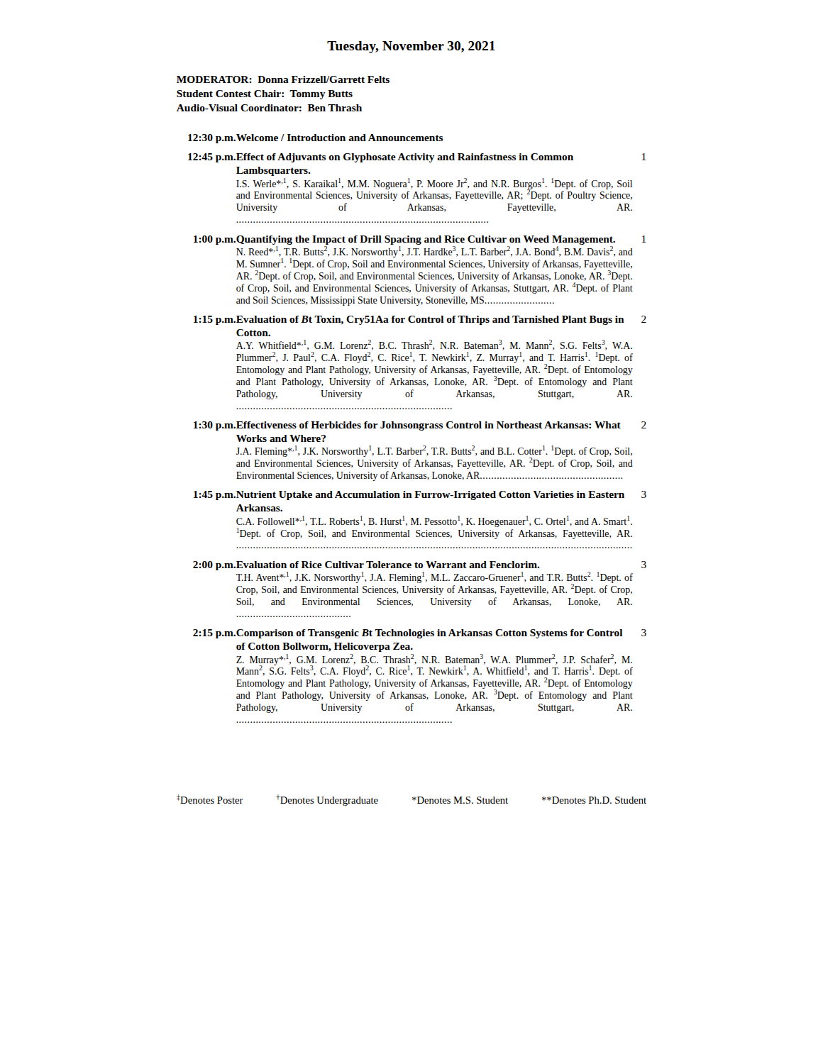Tuesday, November 30, 2021
MODERATOR: Donna Frizzell/Garrett Felts
Student Contest Chair: Tommy Butts
Audio-Visual Coordinator: Ben Thrash
| 12:30 p.m. | Welcome / Introduction and Announcements | |
| 12:45 p.m. | Effect of Adjuvants on Glyphosate Activity and Rainfastness in Common Lambsquarters. I.S. Werle* ,1 , S. Karaikal 1 , M.M. Noguera 1 , P. Moore Jr 2 , and N.R. Burgos 1 . 1 Dept. of Crop, Soil and Environmental Sciences, University of Arkansas, Fayetteville, AR; 2 Dept. of Poultry Science, University of Arkansas, Fayetteville, AR. .......................................................................................... | 1 |
| 1:00 p.m. | Quantifying the Impact of Drill Spacing and Rice Cultivar on Weed Management. N. Reed* ,1 , T.R. Butts 2 , J.K. Norsworthy 1 , J.T. Hardke 3 , L.T. Barber 2 , J.A. Bond 4 , B.M. Davis 2 , and M. Sumner 1 . 1 Dept. of Crop, Soil and Environmental Sciences, University of Arkansas, Fayetteville, AR. 2 Dept. of Crop, Soil, and Environmental Sciences, University of Arkansas, Lonoke, AR. 3 Dept. of Crop, Soil, and Environmental Sciences, University of Arkansas, Stuttgart, AR. 4 Dept. of Plant and Soil Sciences, Mississippi State University, Stoneville, MS ......................... | 1 |
| 1:15 p.m. | Evaluation of B t Toxin, Cry51Aa for Control of Thrips and Tarnished Plant Bugs in Cotton. A.Y. Whitfield* ,1 , G.M. Lorenz 2 , B.C. Thrash 2 , N.R. Bateman 3 , M. Mann 2 , S.G. Felts 3 , W.A. Plummer 2 , J. Paul 2 , C.A. Floyd 2 , C. Rice 1 , T. Newkirk 1 , Z. Murray 1 , and T. Harris 1 . 1 Dept. of Entomology and Plant Pathology, University of Arkansas, Fayetteville, AR. 2 Dept. of Entomology and Plant Pathology, University of Arkansas, Lonoke, AR. 3 Dept. of Entomology and Plant Pathology, University of Arkansas, Stuttgart, AR. ............................................................................. | 2 |
| 1:30 p.m. | Effectiveness of Herbicides for Johnsongrass Control in Northeast Arkansas: What Works and Where? J.A. Fleming* ,1 , J.K. Norsworthy 1 , L.T. Barber 2 , T.R. Butts 2 , and B.L. Cotter 1 . 1 Dept. of Crop, Soil, and Environmental Sciences, University of Arkansas, Fayetteville, AR. 2 Dept. of Crop, Soil, and Environmental Sciences, University of Arkansas, Lonoke, AR ................................................... | 2 |
| 1:45 p.m. | Nutrient Uptake and Accumulation in Furrow-Irrigated Cotton Varieties in Eastern Arkansas. C.A. Followell* ,1 , T.L. Roberts 1 , B. Hurst 1 , M. Pessotto 1 , K. Hoegenauer 1 , C. Ortel 1 , and A. Smart 1 . 1 Dept. of Crop, Soil, and Environmental Sciences, University of Arkansas, Fayetteville, AR. ............................................................................................................................................. | 3 |
| 2:00 p.m. | Evaluation of Rice Cultivar Tolerance to Warrant and Fenclorim. T.H. Avent* ,1 , J.K. Norsworthy 1 , J.A. Fleming 1 , M.L. Zaccaro-Gruener 1 , and T.R. Butts 2 . 1 Dept. of Crop, Soil, and Environmental Sciences, University of Arkansas, Fayetteville, AR. 2 Dept. of Crop, Soil, and Environmental Sciences, University of Arkansas, Lonoke, AR. ......................................... | 3 |
| 2:15 p.m. | Comparison of Transgenic B t Technologies in Arkansas Cotton Systems for Control of Cotton Bollworm, Helicoverpa Zea. Z. Murray* ,1 , G.M. Lorenz 2 , B.C. Thrash 2 , N.R. Bateman 3 , W.A. Plummer 2 , J.P. Schafer 2 , M. Mann 2 , S.G. Felts 3 , C.A. Floyd 2 , C. Rice 1 , T. Newkirk 1 , A. Whitfield 1 , and T. Harris 1 . Dept. of Entomology and Plant Pathology, University of Arkansas, Fayetteville, AR. 2 Dept. of Entomology and Plant Pathology, University of Arkansas, Lonoke, AR. 3 Dept. of Entomology and Plant Pathology, University of Arkansas, Stuttgart, AR. ............................................................................. | 3 |
‡Denotes Poster †Denotes Undergraduate *Denotes M.S. Student **Denotes Ph.D. Student